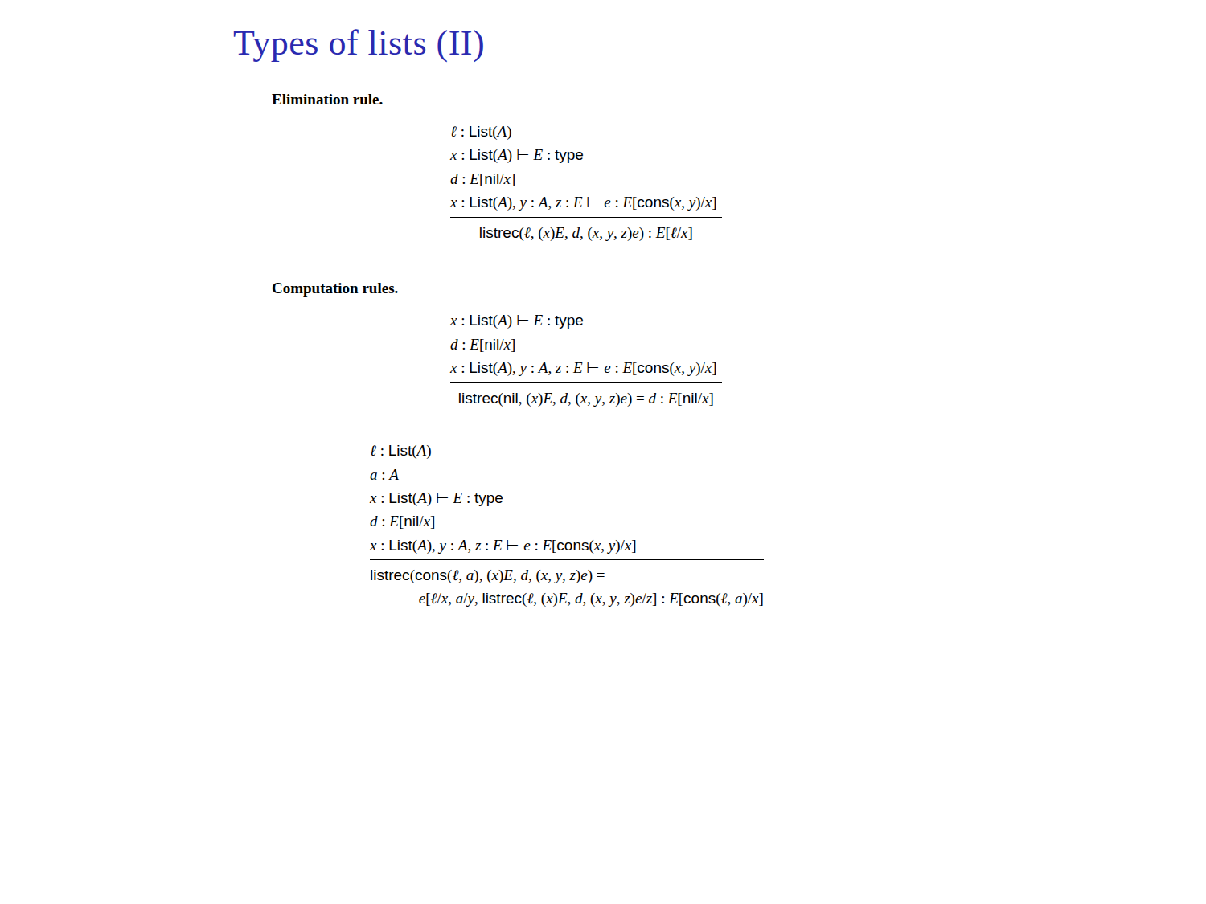Types of lists (II)
Elimination rule.
ℓ : List(A)
x : List(A) ⊢ E : type
d : E[nil/x]
x : List(A), y : A, z : E ⊢ e : E[cons(x, y)/x]
listrec(ℓ, (x)E, d, (x, y, z)e) : E[ℓ/x]
Computation rules.
x : List(A) ⊢ E : type
d : E[nil/x]
x : List(A), y : A, z : E ⊢ e : E[cons(x, y)/x]
listrec(nil, (x)E, d, (x, y, z)e) = d : E[nil/x]
ℓ : List(A)
a : A
x : List(A) ⊢ E : type
d : E[nil/x]
x : List(A), y : A, z : E ⊢ e : E[cons(x, y)/x]
listrec(cons(ℓ, a), (x)E, d, (x, y, z)e) = e[ℓ/x, a/y, listrec(ℓ, (x)E, d, (x, y, z)e/z] : E[cons(ℓ, a)/x]